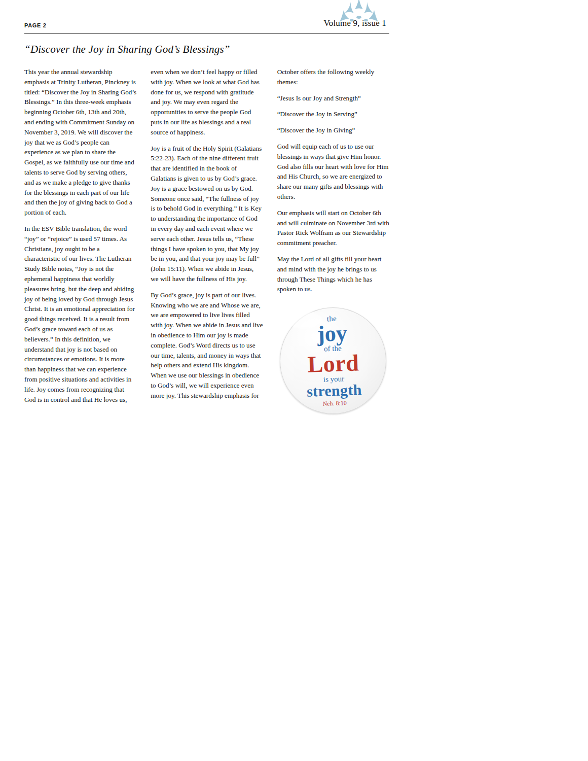Page 2
Volume 9, issue 1
“Discover the Joy in Sharing God’s Blessings”
This year the annual stewardship emphasis at Trinity Lutheran, Pinckney is titled: “Discover the Joy in Sharing God’s Blessings.” In this three-week emphasis beginning October 6th, 13th and 20th, and ending with Commitment Sunday on November 3, 2019. We will discover the joy that we as God’s people can experience as we plan to share the Gospel, as we faithfully use our time and talents to serve God by serving others, and as we make a pledge to give thanks for the blessings in each part of our life and then the joy of giving back to God a portion of each.
In the ESV Bible translation, the word “joy” or “rejoice” is used 57 times. As Christians, joy ought to be a characteristic of our lives. The Lutheran Study Bible notes, “Joy is not the ephemeral happiness that worldly pleasures bring, but the deep and abiding joy of being loved by God through Jesus Christ. It is an emotional appreciation for good things received. It is a result from God’s grace toward each of us as believers.” In this definition, we understand that joy is not based on circumstances or emotions. It is more than happiness that we can experience from positive situations and activities in life. Joy comes from recognizing that God is in control and that He loves us, even when we don’t feel happy or filled with joy. When we look at what God has done for us, we respond with gratitude and joy. We may even regard the opportunities to serve the people God puts in our life as blessings and a real source of happiness.
Joy is a fruit of the Holy Spirit (Galatians 5:22-23). Each of the nine different fruit that are identified in the book of Galatians is given to us by God’s grace. Joy is a grace bestowed on us by God. Someone once said, “The fullness of joy is to behold God in everything.” It is Key to understanding the importance of God in every day and each event where we serve each other. Jesus tells us, “These things I have spoken to you, that My joy be in you, and that your joy may be full” (John 15:11). When we abide in Jesus, we will have the fullness of His joy.
By God’s grace, joy is part of our lives. Knowing who we are and Whose we are, we are empowered to live lives filled with joy. When we abide in Jesus and live in obedience to Him our joy is made complete. God’s Word directs us to use our time, talents, and money in ways that help others and extend His kingdom. When we use our blessings in obedience to God’s will, we will experience even more joy. This stewardship emphasis for October offers the following weekly themes:
“Jesus Is our Joy and Strength”
“Discover the Joy in Serving”
“Discover the Joy in Giving”
God will equip each of us to use our blessings in ways that give Him honor. God also fills our heart with love for Him and His Church, so we are energized to share our many gifts and blessings with others.
Our emphasis will start on October 6th and will culminate on November 3rd with Pastor Rick Wolfram as our Stewardship commitment preacher.
May the Lord of all gifts fill your heart and mind with the joy he brings to us through These Things which he has spoken to us.
the joy of the Lord is your strength Neh. 8:10